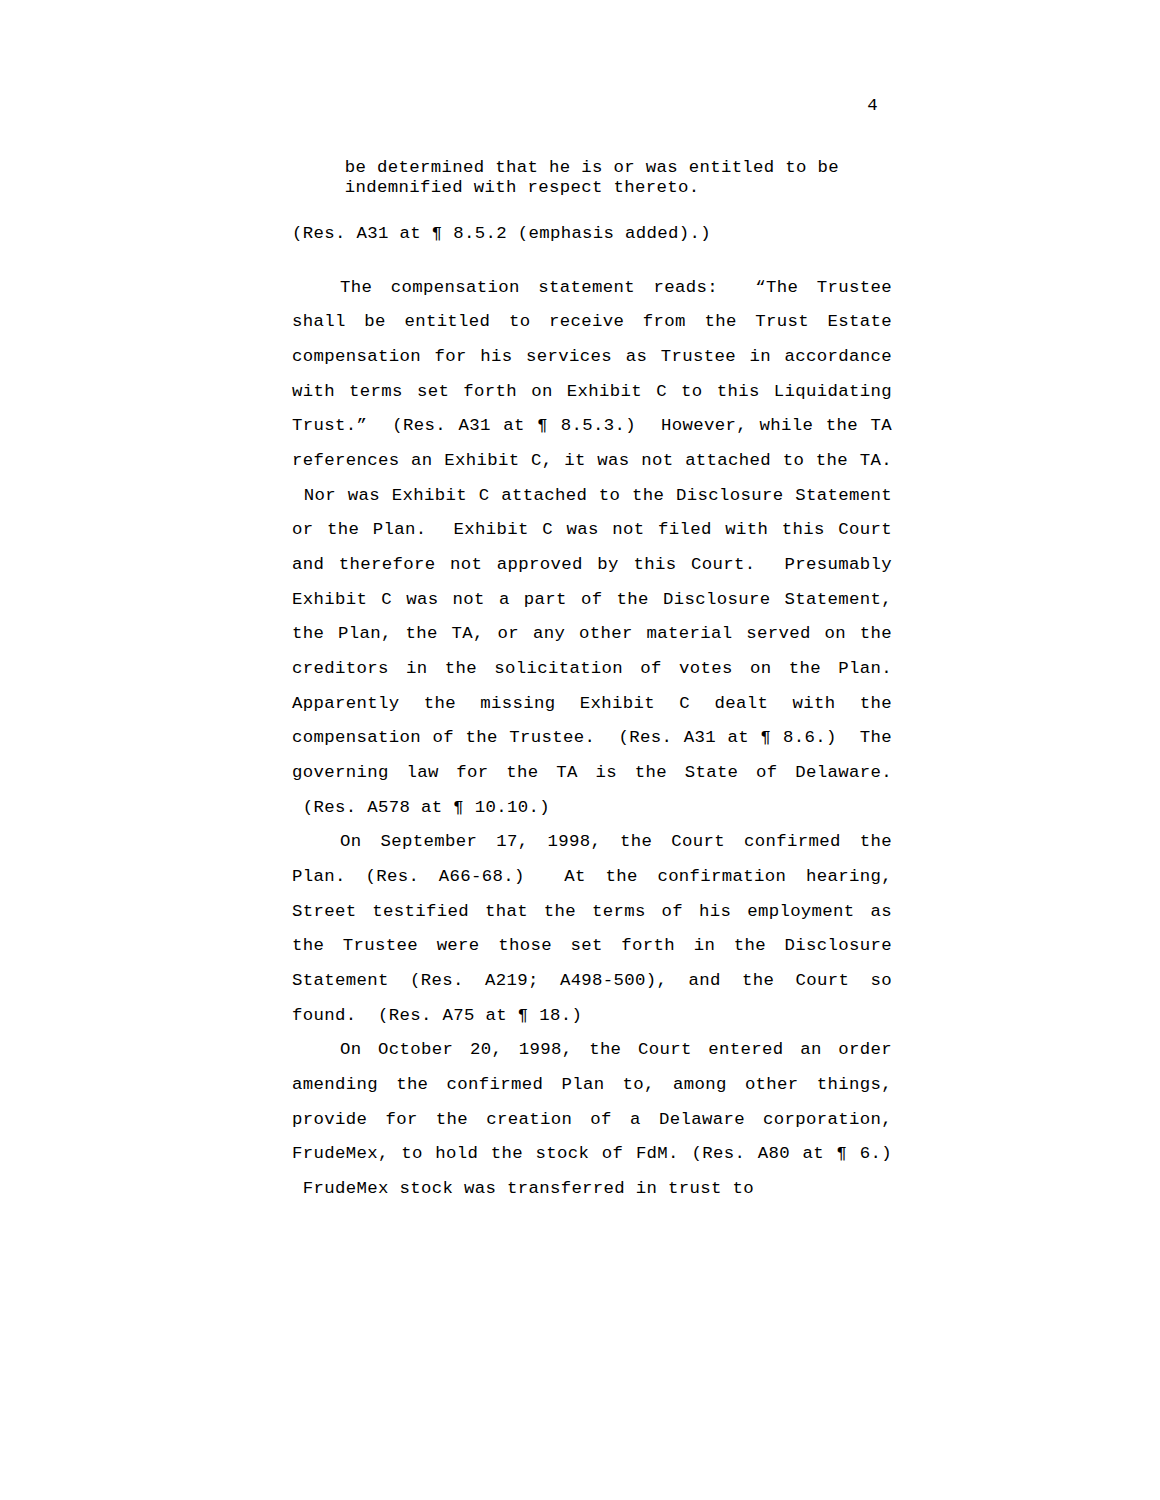4
be determined that he is or was entitled to be indemnified with respect thereto.
(Res. A31 at ¶ 8.5.2 (emphasis added).)
The compensation statement reads: “The Trustee shall be entitled to receive from the Trust Estate compensation for his services as Trustee in accordance with terms set forth on Exhibit C to this Liquidating Trust.” (Res. A31 at ¶ 8.5.3.) However, while the TA references an Exhibit C, it was not attached to the TA. Nor was Exhibit C attached to the Disclosure Statement or the Plan. Exhibit C was not filed with this Court and therefore not approved by this Court. Presumably Exhibit C was not a part of the Disclosure Statement, the Plan, the TA, or any other material served on the creditors in the solicitation of votes on the Plan. Apparently the missing Exhibit C dealt with the compensation of the Trustee. (Res. A31 at ¶ 8.6.) The governing law for the TA is the State of Delaware. (Res. A578 at ¶ 10.10.)
On September 17, 1998, the Court confirmed the Plan. (Res. A66-68.) At the confirmation hearing, Street testified that the terms of his employment as the Trustee were those set forth in the Disclosure Statement (Res. A219; A498-500), and the Court so found. (Res. A75 at ¶ 18.)
On October 20, 1998, the Court entered an order amending the confirmed Plan to, among other things, provide for the creation of a Delaware corporation, FrudeMex, to hold the stock of FdM. (Res. A80 at ¶ 6.) FrudeMex stock was transferred in trust to